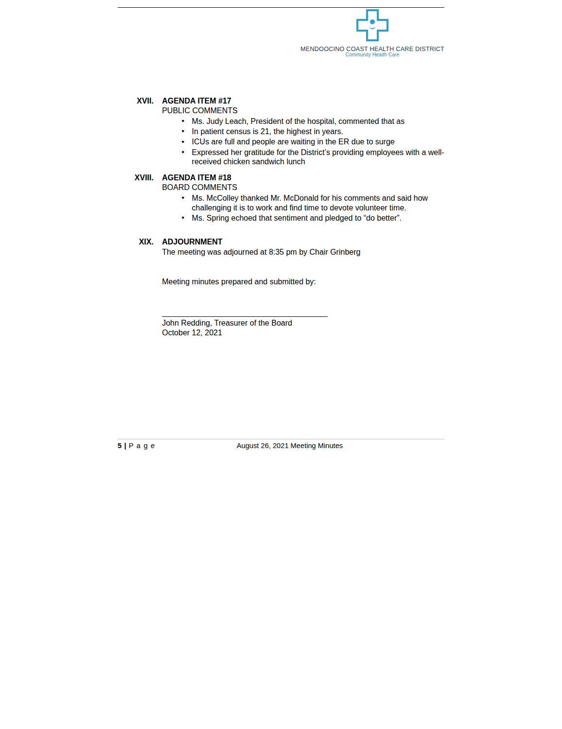MENDOOCINO COAST HEALTH CARE DISTRICT
Community Health Care
XVII.
AGENDA ITEM #17
PUBLIC COMMENTS
Ms. Judy Leach, President of the hospital, commented that as
In patient census is 21, the highest in years.
ICUs are full and people are waiting in the ER due to surge
Expressed her gratitude for the District’s providing employees with a well-received chicken sandwich lunch
XVIII.
AGENDA ITEM #18
BOARD COMMENTS
Ms. McColley thanked Mr. McDonald for his comments and said how challenging it is to work and find time to devote volunteer time.
Ms. Spring echoed that sentiment and pledged to “do better”.
XIX.
ADJOURNMENT
The meeting was adjourned at 8:35 pm by Chair Grinberg
Meeting minutes prepared and submitted by:
John Redding, Treasurer of the Board
October 12, 2021
5 | P a g e
August 26, 2021 Meeting Minutes